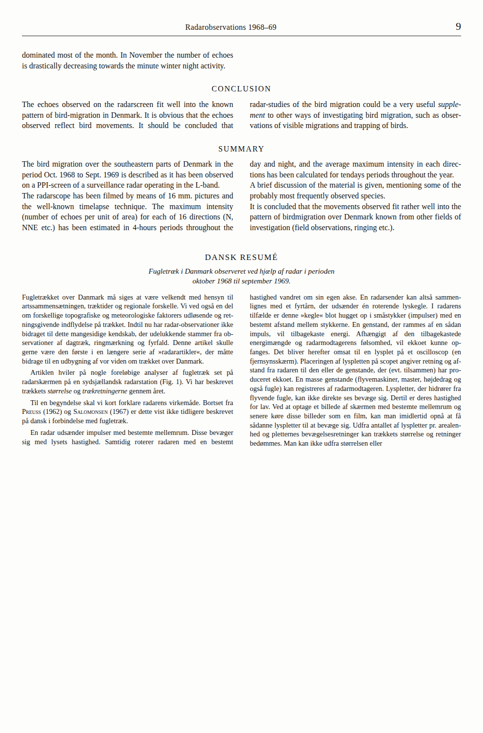Radarobservations 1968–69
9
dominated most of the month. In November the number of echoes is drastically decreasing towards the minute winter night activity.
Conclusion
The echoes observed on the radarscreen fit well into the known pattern of bird-migration in Denmark. It is obvious that the echoes observed reflect bird movements. It should be concluded that radar-studies of the bird migration could be a very useful supplement to other ways of investigating bird migration, such as observations of visible migrations and trapping of birds.
Summary
The bird migration over the southeastern parts of Denmark in the period Oct. 1968 to Sept. 1969 is described as it has been observed on a PPI-screen of a surveillance radar operating in the L-band.
The radarscope has been filmed by means of 16 mm. pictures and the well-known timelapse technique. The maximum intensity (number of echoes per unit of area) for each of 16 directions (N, NNE etc.) has been estimated in 4-hours periods throughout the day and night, and the average maximum intensity in each directions has been calculated for tendays periods throughout the year.
A brief discussion of the material is given, mentioning some of the probably most frequently observed species.
It is concluded that the movements observed fit rather well into the pattern of birdmigration over Denmark known from other fields of investigation (field observations, ringing etc.).
Dansk Resumé
Fugletræk i Danmark observeret ved hjælp af radar i perioden
oktober 1968 til september 1969.
Fugletrækket over Danmark må siges at være velkendt med hensyn til artssammensætningen, træktider og regionale forskelle. Vi ved også en del om forskellige topografiske og meteorologiske faktorers udløsende og retningsgivende indflydelse på trækket. Indtil nu har radar-observationer ikke bidraget til dette mangesidige kendskab, der udelukkende stammer fra observationer af dagtræk, ringmærkning og fyrfald. Denne artikel skulle gerne være den første i en længere serie af »radarartikler«, der måtte bidrage til en udbygning af vor viden om trækket over Danmark.
Artiklen hviler på nogle foreløbige analyser af fugletræk set på radarskærmen på en sydsjællandsk radarstation (Fig. 1). Vi har beskrevet trækkets størrelse og trækretningerne gennem året.
Til en begyndelse skal vi kort forklare radarens virkemåde. Bortset fra Preuss (1962) og Salomonsen (1967) er dette vist ikke tidligere beskrevet på dansk i forbindelse med fugletræk.
En radar udsænder impulser med bestemte mellemrum. Disse bevæger sig med lysets hastighed. Samtidig roterer radaren med en bestemt hastighed vandret om sin egen akse. En radarsender kan altså sammenlignes med et fyrtårn, der udsænder én roterende lyskegle. I radarens tilfælde er denne »kegle« blot hugget op i småstykker (impulser) med en bestemt afstand mellem stykkerne. En genstand, der rammes af en sådan impuls, vil tilbagekaste energi. Afhængigt af den tilbagekastede energimængde og radarmodtagerens følsomhed, vil ekkoet kunne opfanges. Det bliver herefter omsat til en lysplet på et oscilloscop (en fjernsynsskærm). Placeringen af lyspletten på scopet angiver retning og afstand fra radaren til den eller de genstande, der (evt. tilsammen) har produceret ekkoet. En masse genstande (flyvemaskiner, master, højdedrag og også fugle) kan registreres af radarmodtageren. Lyspletter, der hidrører fra flyvende fugle, kan ikke direkte ses bevæge sig. Dertil er deres hastighed for lav. Ved at optage et billede af skærmen med bestemte mellemrum og senere køre disse billeder som en film, kan man imidlertid opnå at få sådanne lyspletter til at bevæge sig. Udfra antallet af lyspletter pr. arealenhed og pletternes bevægelsesretninger kan trækkets størrelse og retninger bedømmes. Man kan ikke udfra størrelsen eller